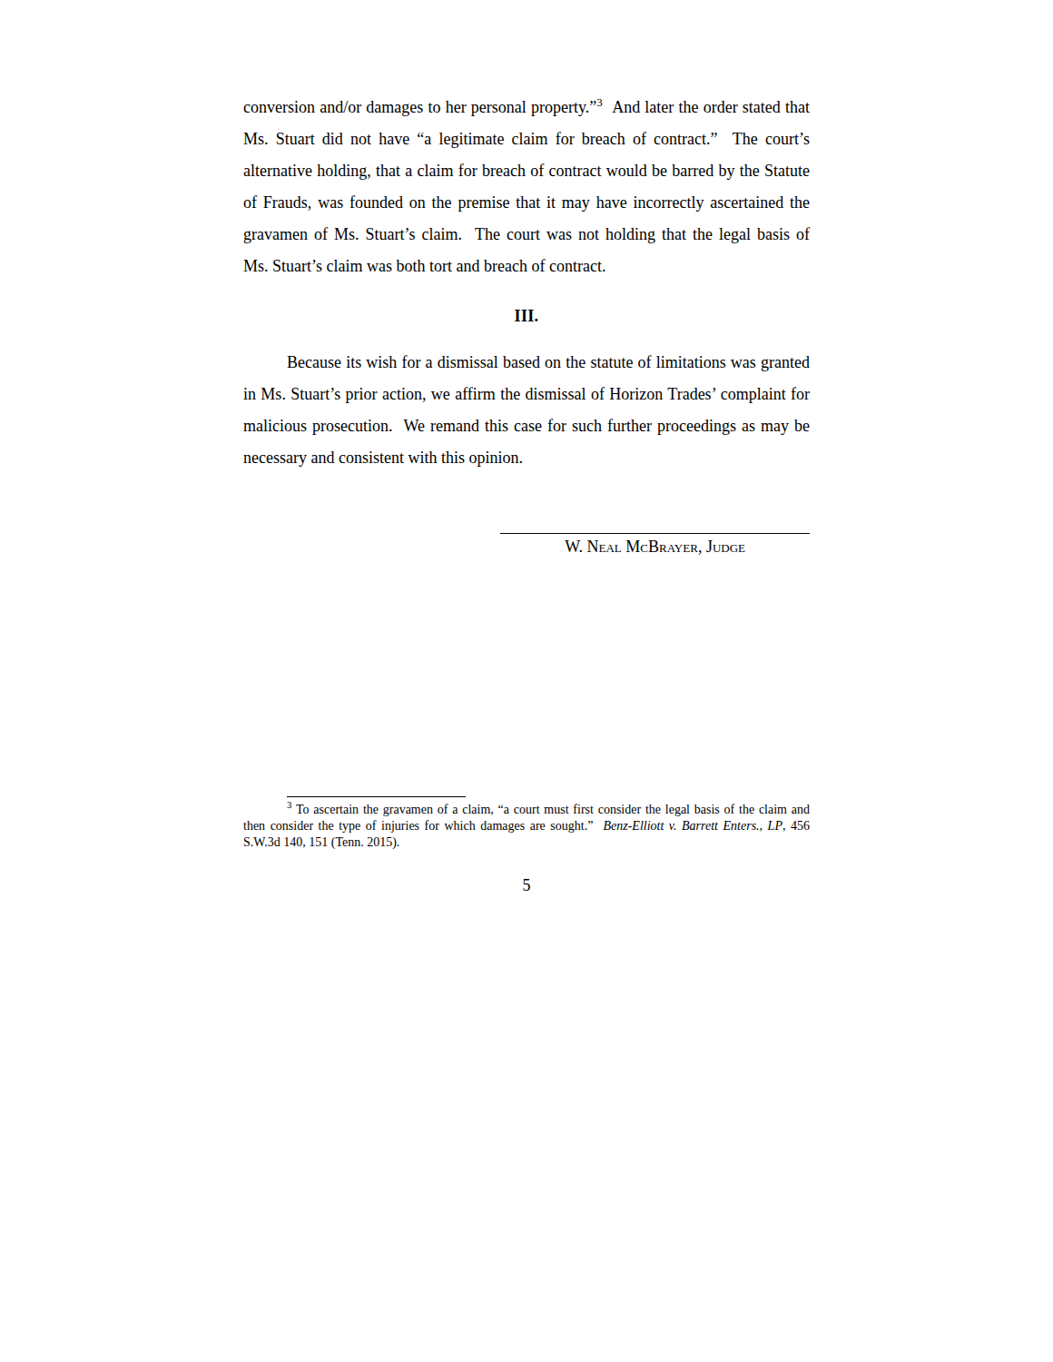conversion and/or damages to her personal property.”3 And later the order stated that Ms. Stuart did not have “a legitimate claim for breach of contract.” The court’s alternative holding, that a claim for breach of contract would be barred by the Statute of Frauds, was founded on the premise that it may have incorrectly ascertained the gravamen of Ms. Stuart’s claim. The court was not holding that the legal basis of Ms. Stuart’s claim was both tort and breach of contract.
III.
Because its wish for a dismissal based on the statute of limitations was granted in Ms. Stuart’s prior action, we affirm the dismissal of Horizon Trades’ complaint for malicious prosecution. We remand this case for such further proceedings as may be necessary and consistent with this opinion.
W. Neal McBrayer, Judge
3 To ascertain the gravamen of a claim, “a court must first consider the legal basis of the claim and then consider the type of injuries for which damages are sought.” Benz-Elliott v. Barrett Enters., LP, 456 S.W.3d 140, 151 (Tenn. 2015).
5